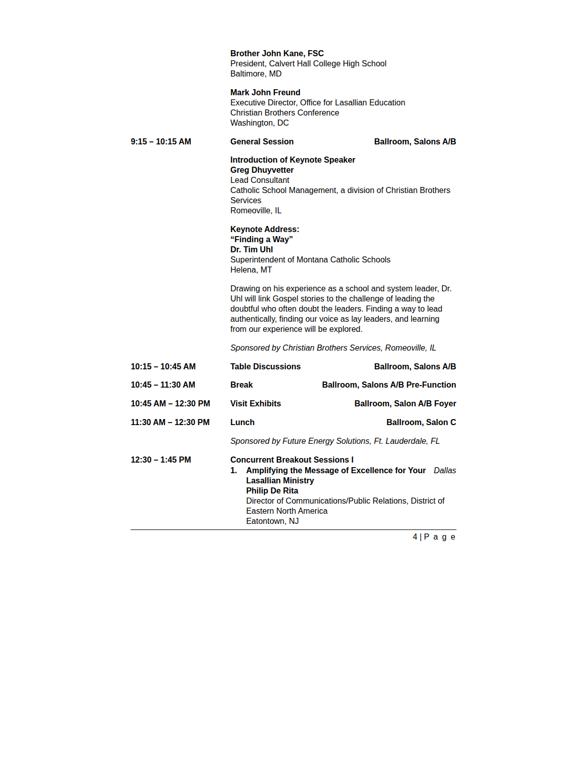Brother John Kane, FSC
President, Calvert Hall College High School
Baltimore, MD
Mark John Freund
Executive Director, Office for Lasallian Education
Christian Brothers Conference
Washington, DC
9:15 – 10:15 AM
General Session Ballroom, Salons A/B
Introduction of Keynote Speaker
Greg Dhuyvetter
Lead Consultant
Catholic School Management, a division of Christian Brothers Services
Romeoville, IL
Keynote Address:
“Finding a Way”
Dr. Tim Uhl
Superintendent of Montana Catholic Schools
Helena, MT
Drawing on his experience as a school and system leader, Dr. Uhl will link Gospel stories to the challenge of leading the doubtful who often doubt the leaders. Finding a way to lead authentically, finding our voice as lay leaders, and learning from our experience will be explored.
Sponsored by Christian Brothers Services, Romeoville, IL
10:15 – 10:45 AM
Table Discussions Ballroom, Salons A/B
10:45 – 11:30 AM
Break Ballroom, Salons A/B Pre-Function
10:45 AM – 12:30 PM
Visit Exhibits Ballroom, Salon A/B Foyer
11:30 AM – 12:30 PM
Lunch Ballroom, Salon C
Sponsored by Future Energy Solutions, Ft. Lauderdale, FL
12:30 – 1:45 PM
Concurrent Breakout Sessions I
1. Amplifying the Message of Excellence for Your Lasallian Ministry Dallas
Philip De Rita
Director of Communications/Public Relations, District of Eastern North America
Eatontown, NJ
4 | P a g e